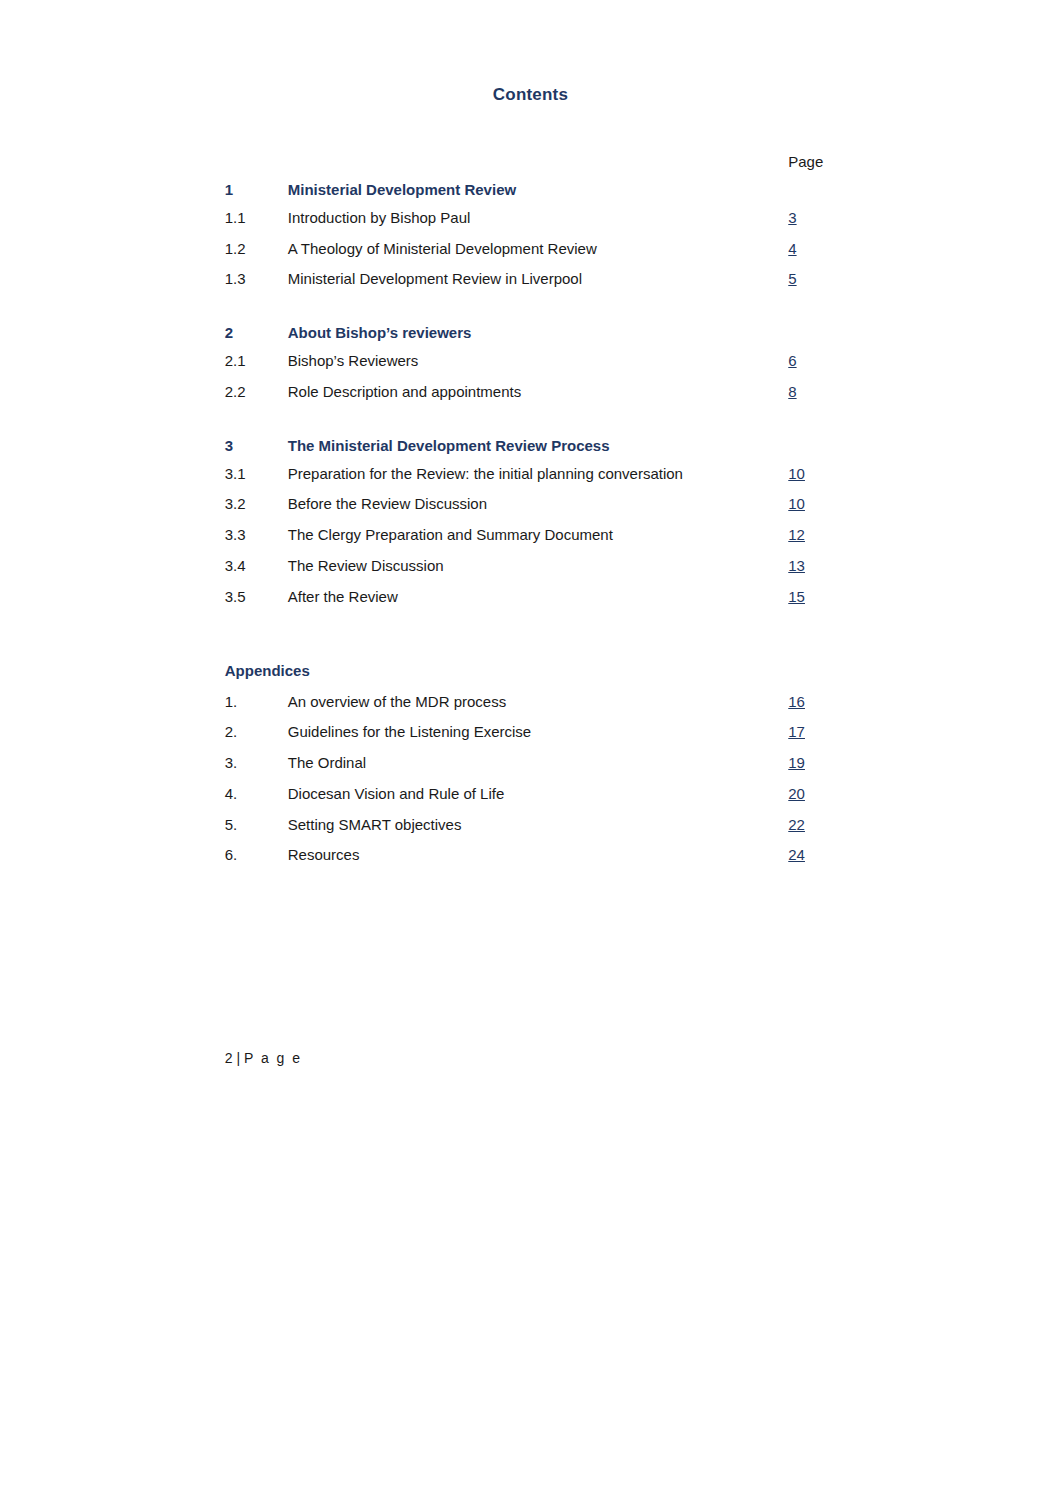Contents
| | | Page |
| 1 | Ministerial Development Review | |
| 1.1 | Introduction by Bishop Paul | 3 |
| 1.2 | A Theology of Ministerial Development Review | 4 |
| 1.3 | Ministerial Development Review in Liverpool | 5 |
| 2 | About Bishop’s reviewers | |
| 2.1 | Bishop’s Reviewers | 6 |
| 2.2 | Role Description and appointments | 8 |
| 3 | The Ministerial Development Review Process | |
| 3.1 | Preparation for the Review: the initial planning conversation | 10 |
| 3.2 | Before the Review Discussion | 10 |
| 3.3 | The Clergy Preparation and Summary Document | 12 |
| 3.4 | The Review Discussion | 13 |
| 3.5 | After the Review | 15 |
Appendices
| 1. | An overview of the MDR process | 16 |
| 2. | Guidelines for the Listening Exercise | 17 |
| 3. | The Ordinal | 19 |
| 4. | Diocesan Vision and Rule of Life | 20 |
| 5. | Setting SMART objectives | 22 |
| 6. | Resources | 24 |
2 | P a g e